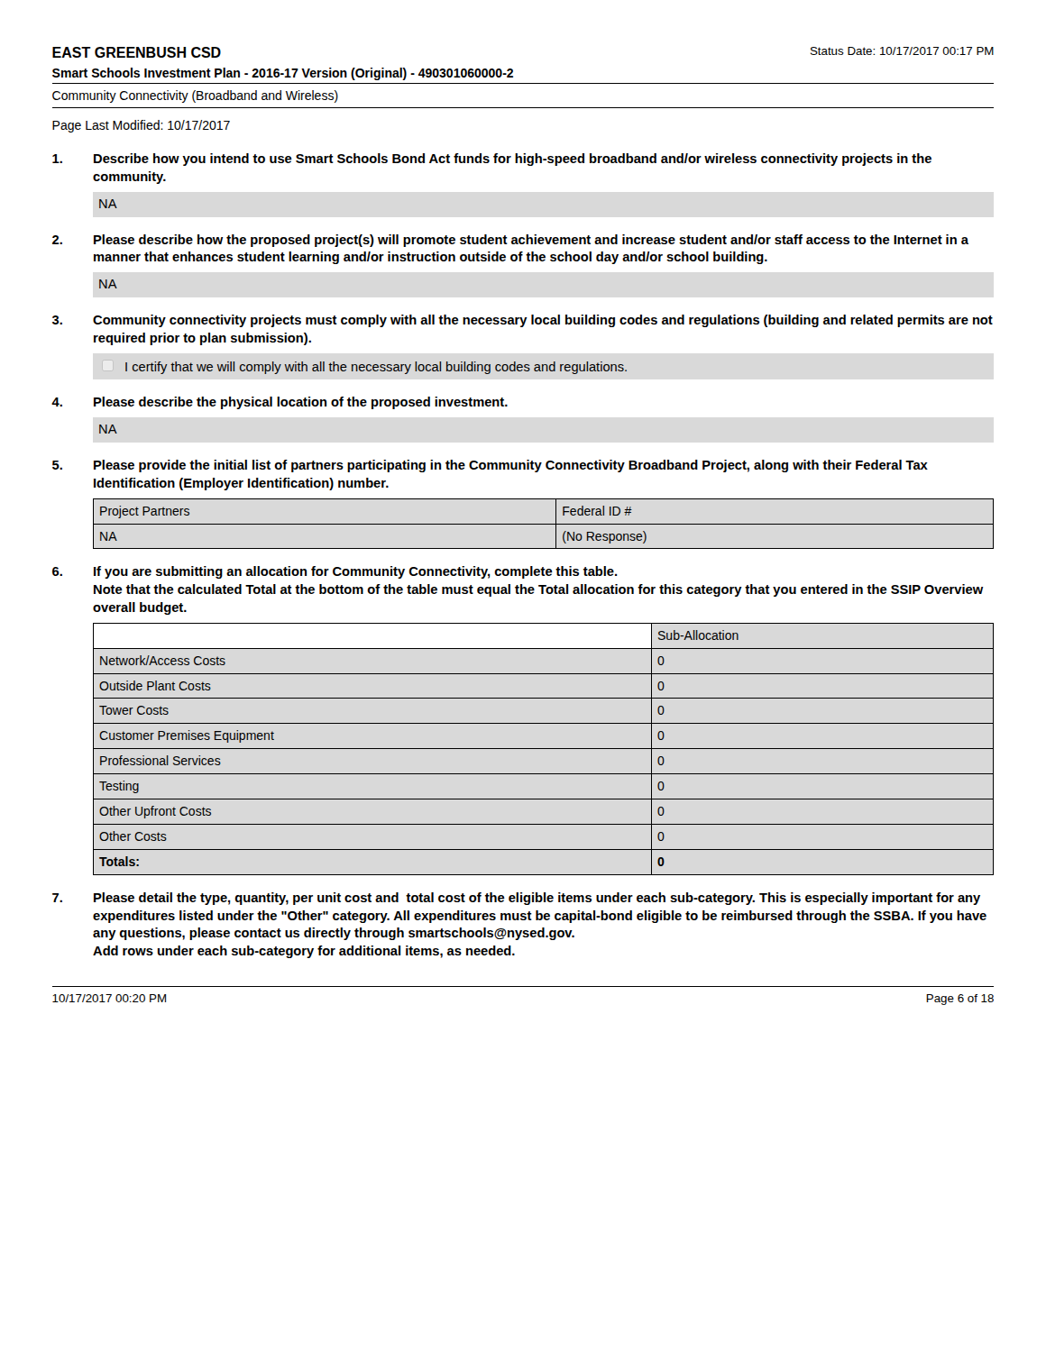EAST GREENBUSH CSD
Status Date: 10/17/2017 00:17 PM
Smart Schools Investment Plan - 2016-17 Version (Original) - 490301060000-2
Community Connectivity (Broadband and Wireless)
Page Last Modified: 10/17/2017
1.
Describe how you intend to use Smart Schools Bond Act funds for high-speed broadband and/or wireless connectivity projects in the community.
NA
2.
Please describe how the proposed project(s) will promote student achievement and increase student and/or staff access to the Internet in a manner that enhances student learning and/or instruction outside of the school day and/or school building.
NA
3.
Community connectivity projects must comply with all the necessary local building codes and regulations (building and related permits are not required prior to plan submission).
I certify that we will comply with all the necessary local building codes and regulations.
4.
Please describe the physical location of the proposed investment.
NA
5.
Please provide the initial list of partners participating in the Community Connectivity Broadband Project, along with their Federal Tax Identification (Employer Identification) number.
| Project Partners | Federal ID # |
| --- | --- |
| NA | (No Response) |
6.
If you are submitting an allocation for Community Connectivity, complete this table.
Note that the calculated Total at the bottom of the table must equal the Total allocation for this category that you entered in the SSIP Overview overall budget.
| | Sub-Allocation |
| --- | --- |
| Network/Access Costs | 0 |
| Outside Plant Costs | 0 |
| Tower Costs | 0 |
| Customer Premises Equipment | 0 |
| Professional Services | 0 |
| Testing | 0 |
| Other Upfront Costs | 0 |
| Other Costs | 0 |
| Totals: | 0 |
7.
Please detail the type, quantity, per unit cost and total cost of the eligible items under each sub-category. This is especially important for any expenditures listed under the "Other" category. All expenditures must be capital-bond eligible to be reimbursed through the SSBA. If you have any questions, please contact us directly through smartschools@nysed.gov.
Add rows under each sub-category for additional items, as needed.
10/17/2017 00:20 PM
Page 6 of 18